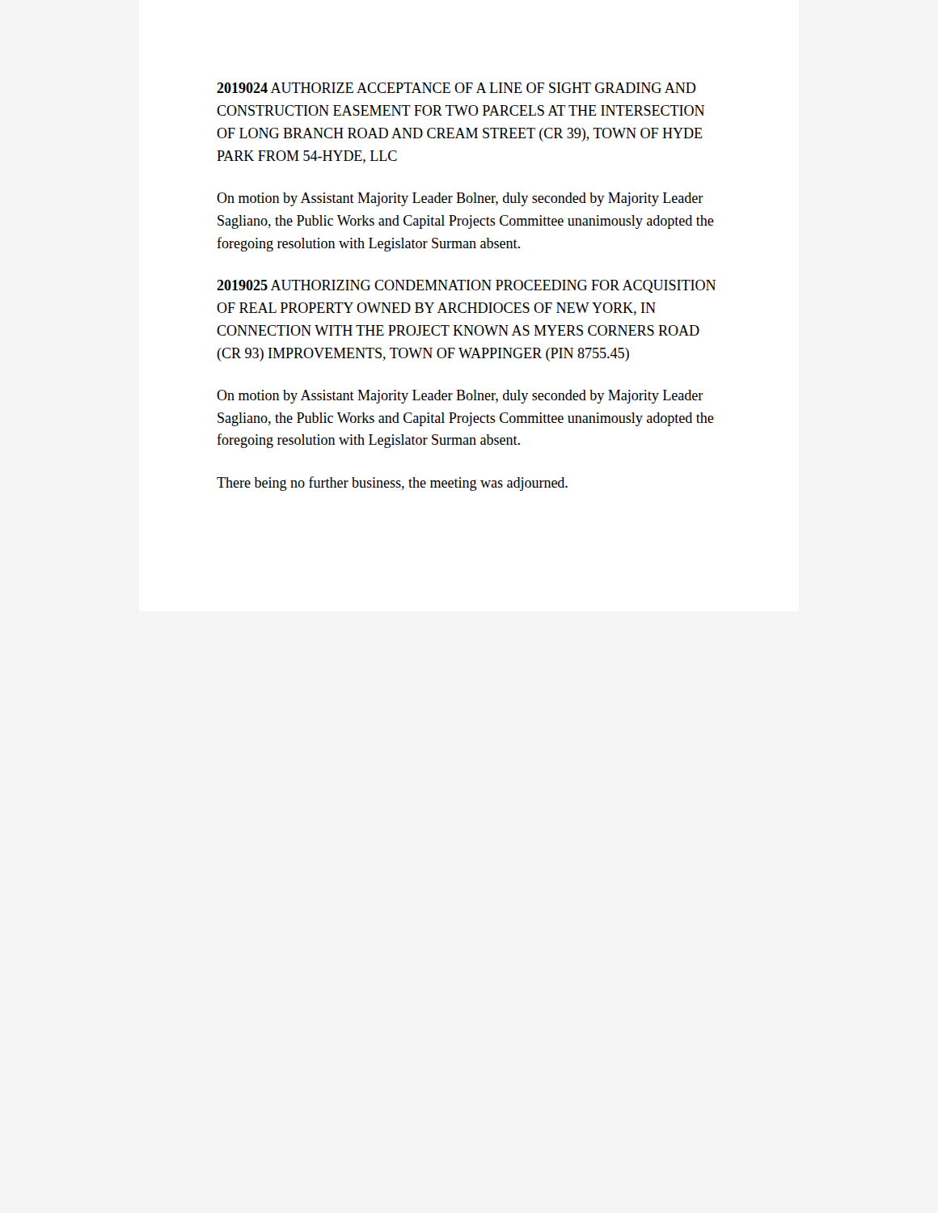2019024 AUTHORIZE ACCEPTANCE OF A LINE OF SIGHT GRADING AND CONSTRUCTION EASEMENT FOR TWO PARCELS AT THE INTERSECTION OF LONG BRANCH ROAD AND CREAM STREET (CR 39), TOWN OF HYDE PARK FROM 54-HYDE, LLC
On motion by Assistant Majority Leader Bolner, duly seconded by Majority Leader Sagliano, the Public Works and Capital Projects Committee unanimously adopted the foregoing resolution with Legislator Surman absent.
2019025 AUTHORIZING CONDEMNATION PROCEEDING FOR ACQUISITION OF REAL PROPERTY OWNED BY ARCHDIOCES OF NEW YORK, IN CONNECTION WITH THE PROJECT KNOWN AS MYERS CORNERS ROAD (CR 93) IMPROVEMENTS, TOWN OF WAPPINGER (PIN 8755.45)
On motion by Assistant Majority Leader Bolner, duly seconded by Majority Leader Sagliano, the Public Works and Capital Projects Committee unanimously adopted the foregoing resolution with Legislator Surman absent.
There being no further business, the meeting was adjourned.